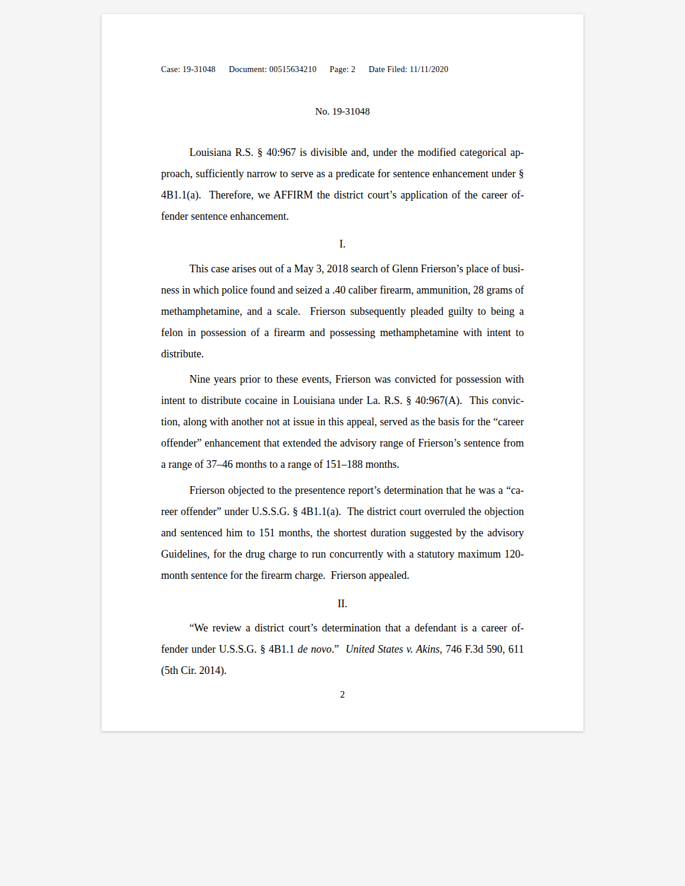Case: 19-31048 Document: 00515634210 Page: 2 Date Filed: 11/11/2020
No. 19-31048
Louisiana R.S. § 40:967 is divisible and, under the modified categorical approach, sufficiently narrow to serve as a predicate for sentence enhancement under § 4B1.1(a). Therefore, we AFFIRM the district court’s application of the career offender sentence enhancement.
I.
This case arises out of a May 3, 2018 search of Glenn Frierson’s place of business in which police found and seized a .40 caliber firearm, ammunition, 28 grams of methamphetamine, and a scale. Frierson subsequently pleaded guilty to being a felon in possession of a firearm and possessing methamphetamine with intent to distribute.
Nine years prior to these events, Frierson was convicted for possession with intent to distribute cocaine in Louisiana under La. R.S. § 40:967(A). This conviction, along with another not at issue in this appeal, served as the basis for the “career offender” enhancement that extended the advisory range of Frierson’s sentence from a range of 37–46 months to a range of 151–188 months.
Frierson objected to the presentence report’s determination that he was a “career offender” under U.S.S.G. § 4B1.1(a). The district court overruled the objection and sentenced him to 151 months, the shortest duration suggested by the advisory Guidelines, for the drug charge to run concurrently with a statutory maximum 120-month sentence for the firearm charge. Frierson appealed.
II.
“We review a district court’s determination that a defendant is a career offender under U.S.S.G. § 4B1.1 de novo.” United States v. Akins, 746 F.3d 590, 611 (5th Cir. 2014).
2